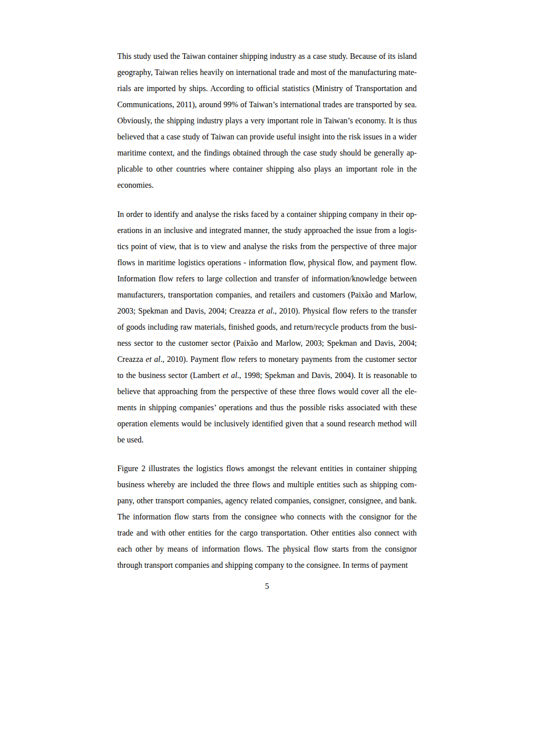This study used the Taiwan container shipping industry as a case study. Because of its island geography, Taiwan relies heavily on international trade and most of the manufacturing materials are imported by ships. According to official statistics (Ministry of Transportation and Communications, 2011), around 99% of Taiwan’s international trades are transported by sea. Obviously, the shipping industry plays a very important role in Taiwan’s economy. It is thus believed that a case study of Taiwan can provide useful insight into the risk issues in a wider maritime context, and the findings obtained through the case study should be generally applicable to other countries where container shipping also plays an important role in the economies.
In order to identify and analyse the risks faced by a container shipping company in their operations in an inclusive and integrated manner, the study approached the issue from a logistics point of view, that is to view and analyse the risks from the perspective of three major flows in maritime logistics operations - information flow, physical flow, and payment flow. Information flow refers to large collection and transfer of information/knowledge between manufacturers, transportation companies, and retailers and customers (Paixão and Marlow, 2003; Spekman and Davis, 2004; Creazza et al., 2010). Physical flow refers to the transfer of goods including raw materials, finished goods, and return/recycle products from the business sector to the customer sector (Paixão and Marlow, 2003; Spekman and Davis, 2004; Creazza et al., 2010). Payment flow refers to monetary payments from the customer sector to the business sector (Lambert et al., 1998; Spekman and Davis, 2004). It is reasonable to believe that approaching from the perspective of these three flows would cover all the elements in shipping companies’ operations and thus the possible risks associated with these operation elements would be inclusively identified given that a sound research method will be used.
Figure 2 illustrates the logistics flows amongst the relevant entities in container shipping business whereby are included the three flows and multiple entities such as shipping company, other transport companies, agency related companies, consigner, consignee, and bank. The information flow starts from the consignee who connects with the consignor for the trade and with other entities for the cargo transportation. Other entities also connect with each other by means of information flows. The physical flow starts from the consignor through transport companies and shipping company to the consignee. In terms of payment
5